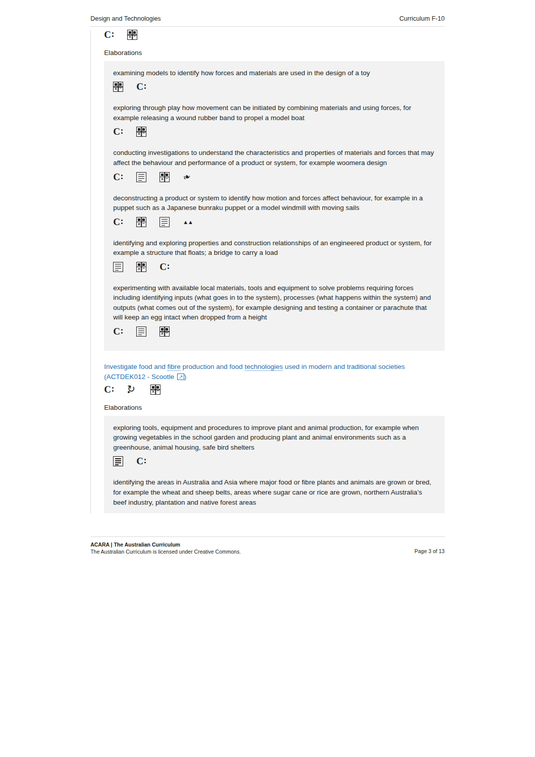Design and Technologies
Curriculum F-10
x−
Elaborations
examining models to identify how forces and materials are used in the design of a toy
x−
exploring through play how movement can be initiated by combining materials and using forces, for example releasing a wound rubber band to propel a model boat
x−
conducting investigations to understand the characteristics and properties of materials and forces that may affect the behaviour and performance of a product or system, for example woomera design
x−
deconstructing a product or system to identify how motion and forces affect behaviour, for example in a puppet such as a Japanese bunraku puppet or a model windmill with moving sails
x−
identifying and exploring properties and construction relationships of an engineered product or system, for example a structure that floats; a bridge to carry a load
x−
experimenting with available local materials, tools and equipment to solve problems requiring forces including identifying inputs (what goes in to the system), processes (what happens within the system) and outputs (what comes out of the system), for example designing and testing a container or parachute that will keep an egg intact when dropped from a height
x−
Investigate food and fibre production and food technologies used in modern and traditional societies (ACTDEK012 - Scootle )
x−
Elaborations
exploring tools, equipment and procedures to improve plant and animal production, for example when growing vegetables in the school garden and producing plant and animal environments such as a greenhouse, animal housing, safe bird shelters
identifying the areas in Australia and Asia where major food or fibre plants and animals are grown or bred, for example the wheat and sheep belts, areas where sugar cane or rice are grown, northern Australia’s beef industry, plantation and native forest areas
ACARA | The Australian Curriculum
The Australian Curriculum is licensed under Creative Commons.
Page 3 of 13